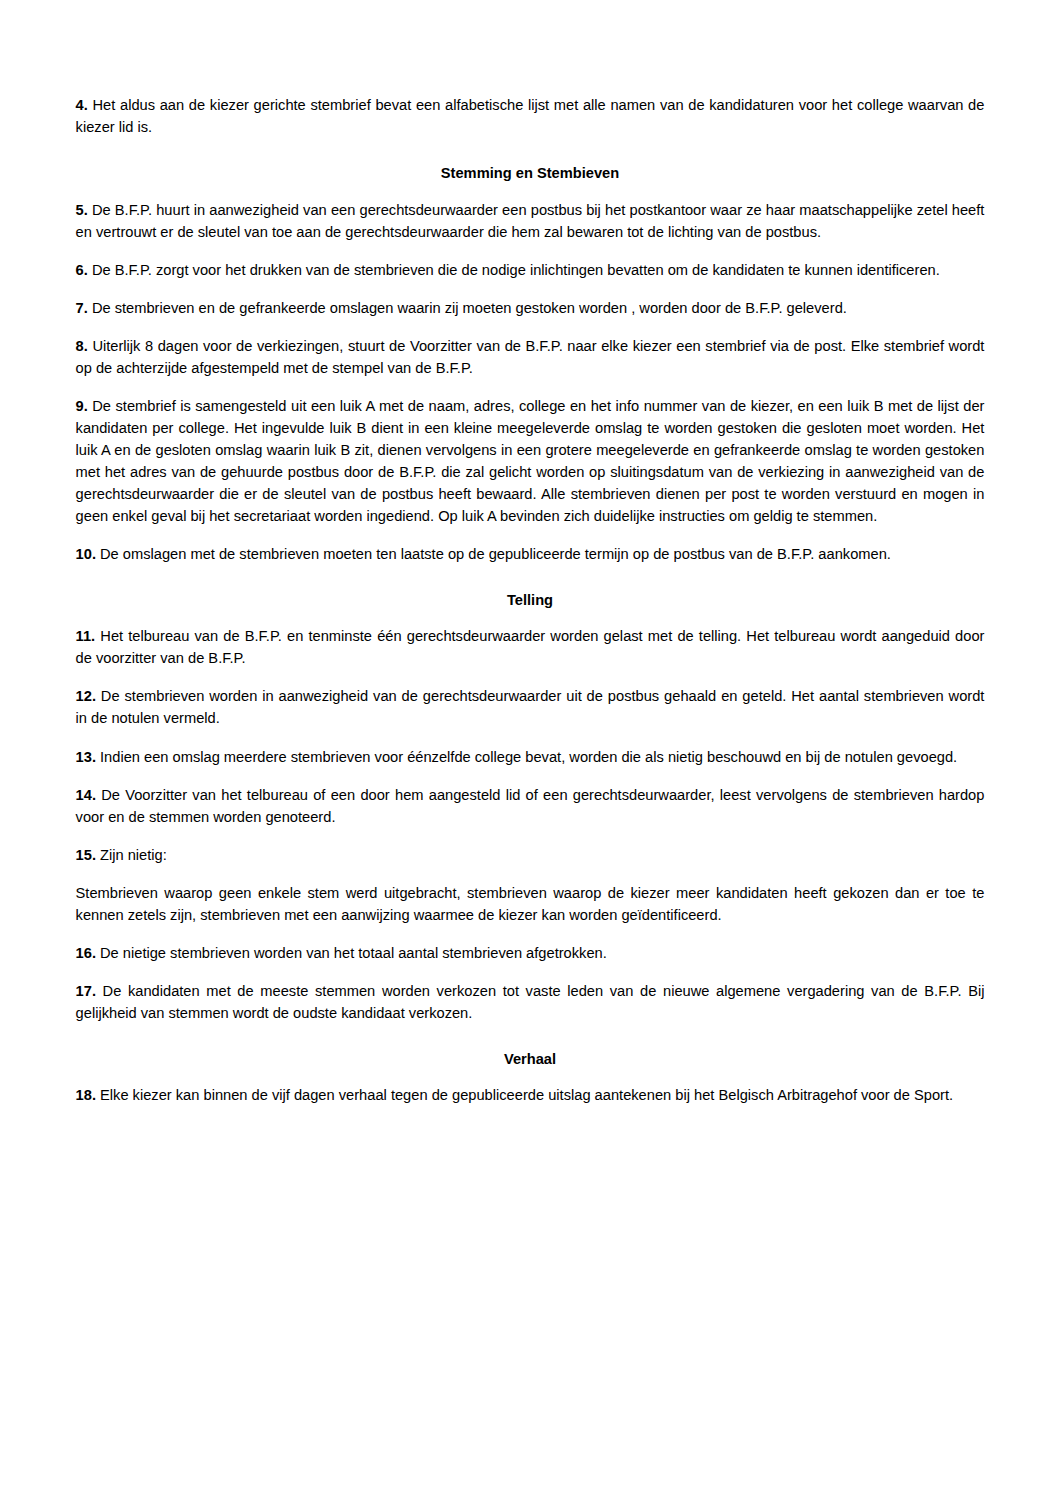4. Het aldus aan de kiezer gerichte stembrief bevat een alfabetische lijst met alle namen van de kandidaturen voor het college waarvan de kiezer lid is.
Stemming en Stembieven
5. De B.F.P. huurt in aanwezigheid van een gerechtsdeurwaarder een postbus bij het postkantoor waar ze haar maatschappelijke zetel heeft en vertrouwt er de sleutel van toe aan de gerechtsdeurwaarder die hem zal bewaren tot de lichting van de postbus.
6. De B.F.P. zorgt voor het drukken van de stembrieven die de nodige inlichtingen bevatten om de kandidaten te kunnen identificeren.
7. De stembrieven en de gefrankeerde omslagen waarin zij moeten gestoken worden , worden door de B.F.P. geleverd.
8. Uiterlijk 8 dagen voor de verkiezingen, stuurt de Voorzitter van de B.F.P. naar elke kiezer een stembrief via de post. Elke stembrief wordt op de achterzijde afgestempeld met de stempel van de B.F.P.
9. De stembrief is samengesteld uit een luik A met de naam, adres, college en het info nummer van de kiezer, en een luik B met de lijst der kandidaten per college. Het ingevulde luik B dient in een kleine meegeleverde omslag te worden gestoken die gesloten moet worden. Het luik A en de gesloten omslag waarin luik B zit, dienen vervolgens in een grotere meegeleverde en gefrankeerde omslag te worden gestoken met het adres van de gehuurde postbus door de B.F.P. die zal gelicht worden op sluitingsdatum van de verkiezing in aanwezigheid van de gerechtsdeurwaarder die er de sleutel van de postbus heeft bewaard. Alle stembrieven dienen per post te worden verstuurd en mogen in geen enkel geval bij het secretariaat worden ingediend. Op luik A bevinden zich duidelijke instructies om geldig te stemmen.
10. De omslagen met de stembrieven moeten ten laatste op de gepubliceerde termijn op de postbus van de B.F.P. aankomen.
Telling
11. Het telbureau van de B.F.P. en tenminste één gerechtsdeurwaarder worden gelast met de telling. Het telbureau wordt aangeduid door de voorzitter van de B.F.P.
12. De stembrieven worden in aanwezigheid van de gerechtsdeurwaarder uit de postbus gehaald en geteld. Het aantal stembrieven wordt in de notulen vermeld.
13. Indien een omslag meerdere stembrieven voor éénzelfde college bevat, worden die als nietig beschouwd en bij de notulen gevoegd.
14. De Voorzitter van het telbureau of een door hem aangesteld lid of een gerechtsdeurwaarder, leest vervolgens de stembrieven hardop voor en de stemmen worden genoteerd.
15. Zijn nietig:
Stembrieven waarop geen enkele stem werd uitgebracht, stembrieven waarop de kiezer meer kandidaten heeft gekozen dan er toe te kennen zetels zijn, stembrieven met een aanwijzing waarmee de kiezer kan worden geïdentificeerd.
16. De nietige stembrieven worden van het totaal aantal stembrieven afgetrokken.
17. De kandidaten met de meeste stemmen worden verkozen tot vaste leden van de nieuwe algemene vergadering van de B.F.P. Bij gelijkheid van stemmen wordt de oudste kandidaat verkozen.
Verhaal
18. Elke kiezer kan binnen de vijf dagen verhaal tegen de gepubliceerde uitslag aantekenen bij het Belgisch Arbitragehof voor de Sport.